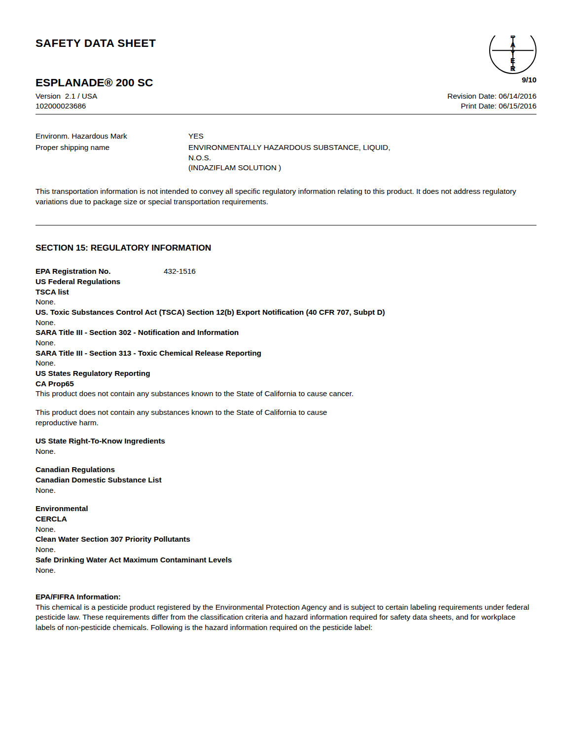B A Y E R
SAFETY DATA SHEET
ESPLANADE® 200 SC
9/10
Version 2.1 / USA
102000023686
Revision Date: 06/14/2016
Print Date: 06/15/2016
| Environm. Hazardous Mark | YES |
| Proper shipping name | ENVIRONMENTALLY HAZARDOUS SUBSTANCE, LIQUID, N.O.S. (INDAZIFLAM SOLUTION ) |
This transportation information is not intended to convey all specific regulatory information relating to this product. It does not address regulatory variations due to package size or special transportation requirements.
SECTION 15: REGULATORY INFORMATION
EPA Registration No.
432-1516
US Federal Regulations
TSCA list
None.
US. Toxic Substances Control Act (TSCA) Section 12(b) Export Notification (40 CFR 707, Subpt D)
None.
SARA Title III - Section 302 - Notification and Information
None.
SARA Title III - Section 313 - Toxic Chemical Release Reporting
None.
US States Regulatory Reporting
CA Prop65
This product does not contain any substances known to the State of California to cause cancer.
This product does not contain any substances known to the State of California to cause
reproductive harm.
US State Right-To-Know Ingredients
None.
Canadian Regulations
Canadian Domestic Substance List
None.
Environmental
CERCLA
None.
Clean Water Section 307 Priority Pollutants
None.
Safe Drinking Water Act Maximum Contaminant Levels
None.
EPA/FIFRA Information:
This chemical is a pesticide product registered by the Environmental Protection Agency and is subject to certain labeling requirements under federal pesticide law. These requirements differ from the classification criteria and hazard information required for safety data sheets, and for workplace labels of non-pesticide chemicals. Following is the hazard information required on the pesticide label: